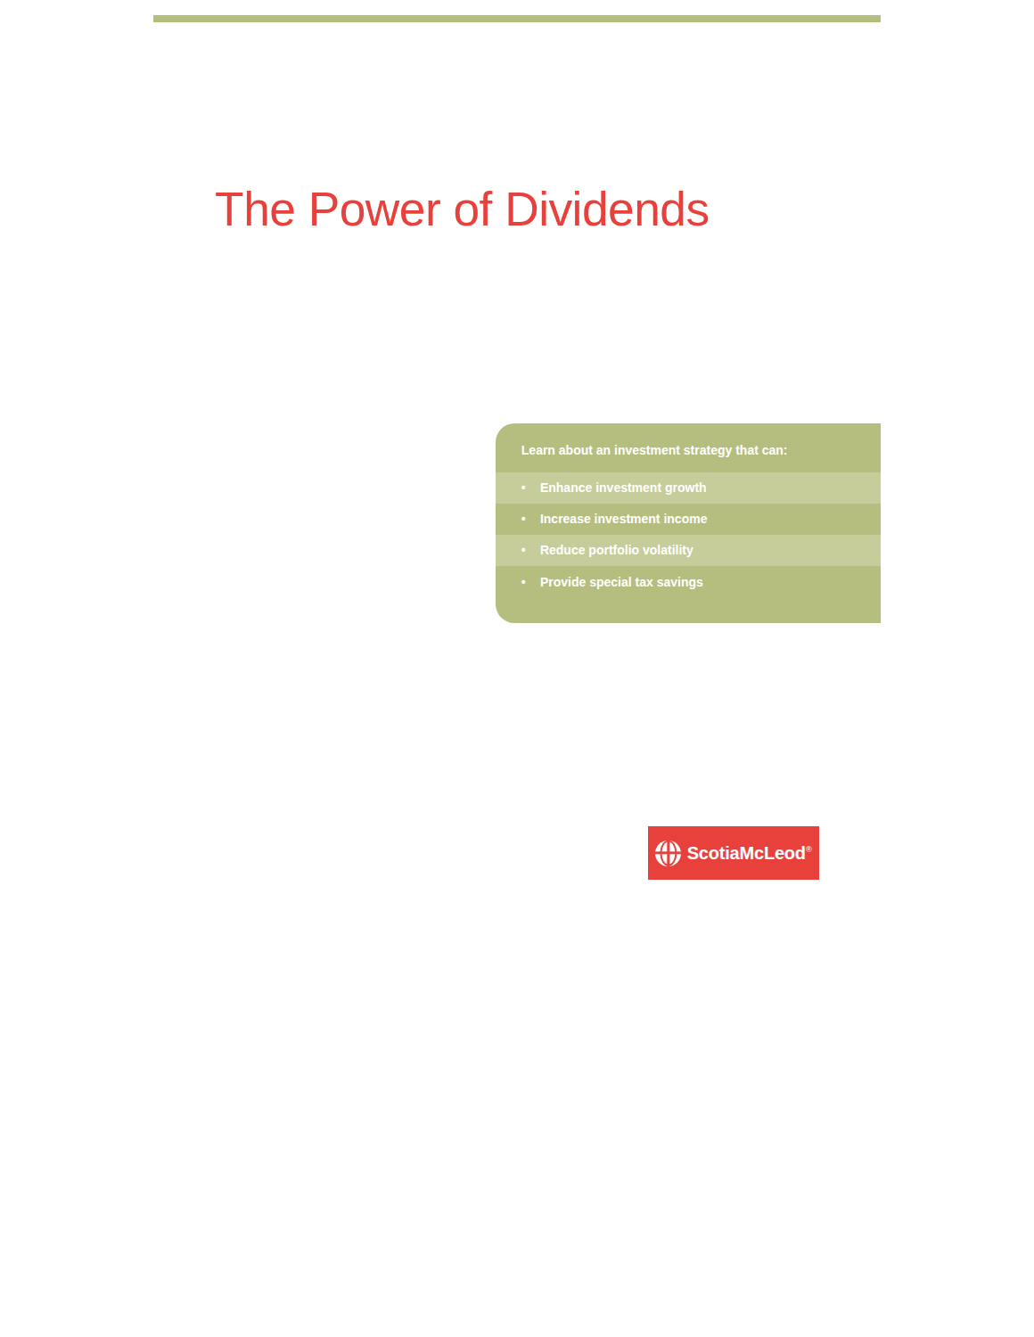The Power of Dividends
Learn about an investment strategy that can:
•Enhance investment growth
•Increase investment income
•Reduce portfolio volatility
•Provide special tax savings
ScotiaMcLeod®